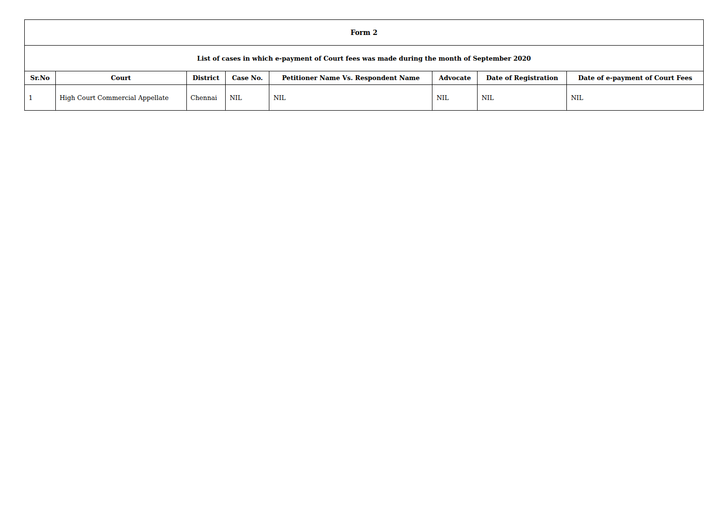| Form 2 |
| List of cases in which e-payment of Court fees was made during the month of September 2020 |
| Sr.No | Court | District | Case No. | Petitioner Name Vs. Respondent Name | Advocate | Date of Registration | Date of e-payment of Court Fees |
| 1 | High Court Commercial Appellate | Chennai | NIL | NIL | NIL | NIL | NIL |